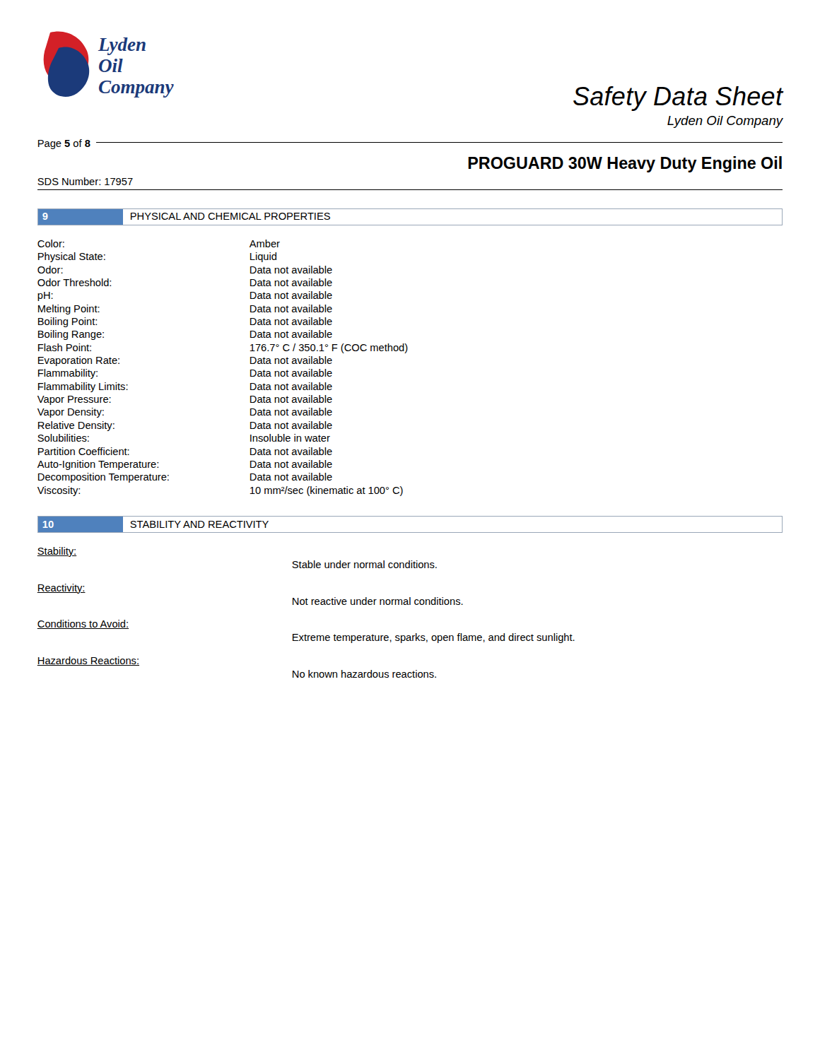Lyden Oil Company
Safety Data Sheet
Lyden Oil Company
Page 5 of 8
PROGUARD 30W Heavy Duty Engine Oil
SDS Number: 17957
9
PHYSICAL AND CHEMICAL PROPERTIES
| Color: | Amber |
| Physical State: | Liquid |
| Odor: | Data not available |
| Odor Threshold: | Data not available |
| pH: | Data not available |
| Melting Point: | Data not available |
| Boiling Point: | Data not available |
| Boiling Range: | Data not available |
| Flash Point: | 176.7° C / 350.1° F (COC method) |
| Evaporation Rate: | Data not available |
| Flammability: | Data not available |
| Flammability Limits: | Data not available |
| Vapor Pressure: | Data not available |
| Vapor Density: | Data not available |
| Relative Density: | Data not available |
| Solubilities: | Insoluble in water |
| Partition Coefficient: | Data not available |
| Auto-Ignition Temperature: | Data not available |
| Decomposition Temperature: | Data not available |
| Viscosity: | 10 mm²/sec (kinematic at 100° C) |
10
STABILITY AND REACTIVITY
Stability:
Stable under normal conditions.
Reactivity:
Not reactive under normal conditions.
Conditions to Avoid:
Extreme temperature, sparks, open flame, and direct sunlight.
Hazardous Reactions:
No known hazardous reactions.